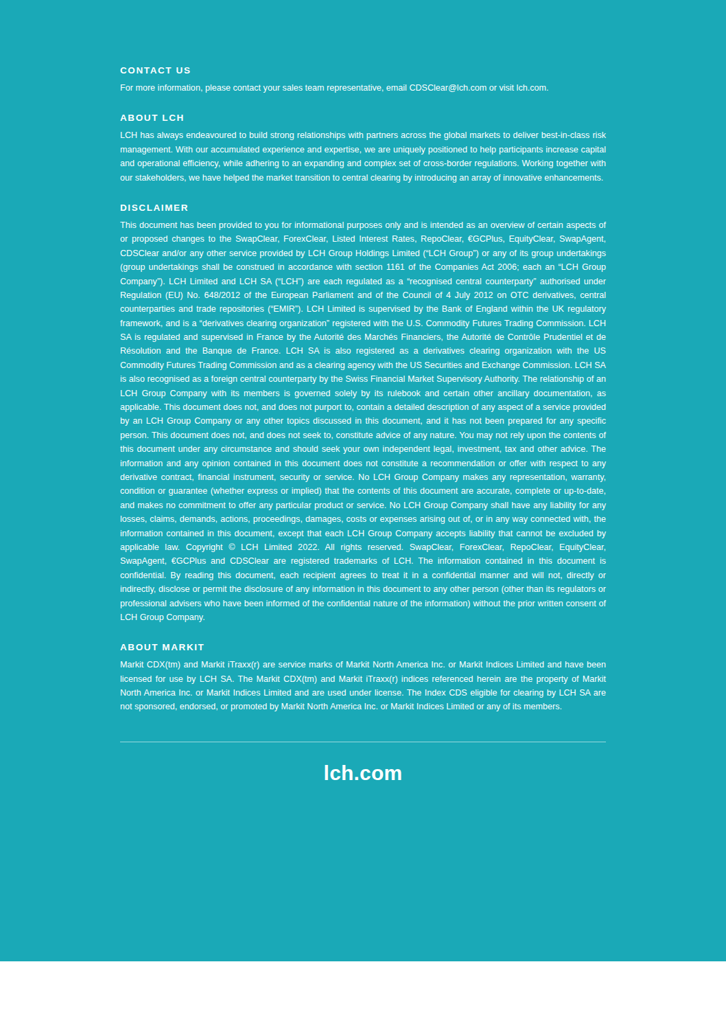Contact us
For more information, please contact your sales team representative, email CDSClear@lch.com or visit lch.com.
About LCH
LCH has always endeavoured to build strong relationships with partners across the global markets to deliver best-in-class risk management. With our accumulated experience and expertise, we are uniquely positioned to help participants increase capital and operational efficiency, while adhering to an expanding and complex set of cross-border regulations. Working together with our stakeholders, we have helped the market transition to central clearing by introducing an array of innovative enhancements.
Disclaimer
This document has been provided to you for informational purposes only and is intended as an overview of certain aspects of or proposed changes to the SwapClear, ForexClear, Listed Interest Rates, RepoClear, €GCPlus, EquityClear, SwapAgent, CDSClear and/or any other service provided by LCH Group Holdings Limited (“LCH Group”) or any of its group undertakings (group undertakings shall be construed in accordance with section 1161 of the Companies Act 2006; each an “LCH Group Company”). LCH Limited and LCH SA (“LCH”) are each regulated as a “recognised central counterparty” authorised under Regulation (EU) No. 648/2012 of the European Parliament and of the Council of 4 July 2012 on OTC derivatives, central counterparties and trade repositories (“EMIR”). LCH Limited is supervised by the Bank of England within the UK regulatory framework, and is a “derivatives clearing organization” registered with the U.S. Commodity Futures Trading Commission. LCH SA is regulated and supervised in France by the Autorité des Marchés Financiers, the Autorité de Contrôle Prudentiel et de Résolution and the Banque de France. LCH SA is also registered as a derivatives clearing organization with the US Commodity Futures Trading Commission and as a clearing agency with the US Securities and Exchange Commission. LCH SA is also recognised as a foreign central counterparty by the Swiss Financial Market Supervisory Authority. The relationship of an LCH Group Company with its members is governed solely by its rulebook and certain other ancillary documentation, as applicable. This document does not, and does not purport to, contain a detailed description of any aspect of a service provided by an LCH Group Company or any other topics discussed in this document, and it has not been prepared for any specific person. This document does not, and does not seek to, constitute advice of any nature. You may not rely upon the contents of this document under any circumstance and should seek your own independent legal, investment, tax and other advice. The information and any opinion contained in this document does not constitute a recommendation or offer with respect to any derivative contract, financial instrument, security or service. No LCH Group Company makes any representation, warranty, condition or guarantee (whether express or implied) that the contents of this document are accurate, complete or up-to-date, and makes no commitment to offer any particular product or service. No LCH Group Company shall have any liability for any losses, claims, demands, actions, proceedings, damages, costs or expenses arising out of, or in any way connected with, the information contained in this document, except that each LCH Group Company accepts liability that cannot be excluded by applicable law. Copyright © LCH Limited 2022. All rights reserved. SwapClear, ForexClear, RepoClear, EquityClear, SwapAgent, €GCPlus and CDSClear are registered trademarks of LCH. The information contained in this document is confidential. By reading this document, each recipient agrees to treat it in a confidential manner and will not, directly or indirectly, disclose or permit the disclosure of any information in this document to any other person (other than its regulators or professional advisers who have been informed of the confidential nature of the information) without the prior written consent of LCH Group Company.
About Markit
Markit CDX(tm) and Markit iTraxx(r) are service marks of Markit North America Inc. or Markit Indices Limited and have been licensed for use by LCH SA. The Markit CDX(tm) and Markit iTraxx(r) indices referenced herein are the property of Markit North America Inc. or Markit Indices Limited and are used under license. The Index CDS eligible for clearing by LCH SA are not sponsored, endorsed, or promoted by Markit North America Inc. or Markit Indices Limited or any of its members.
lch.com